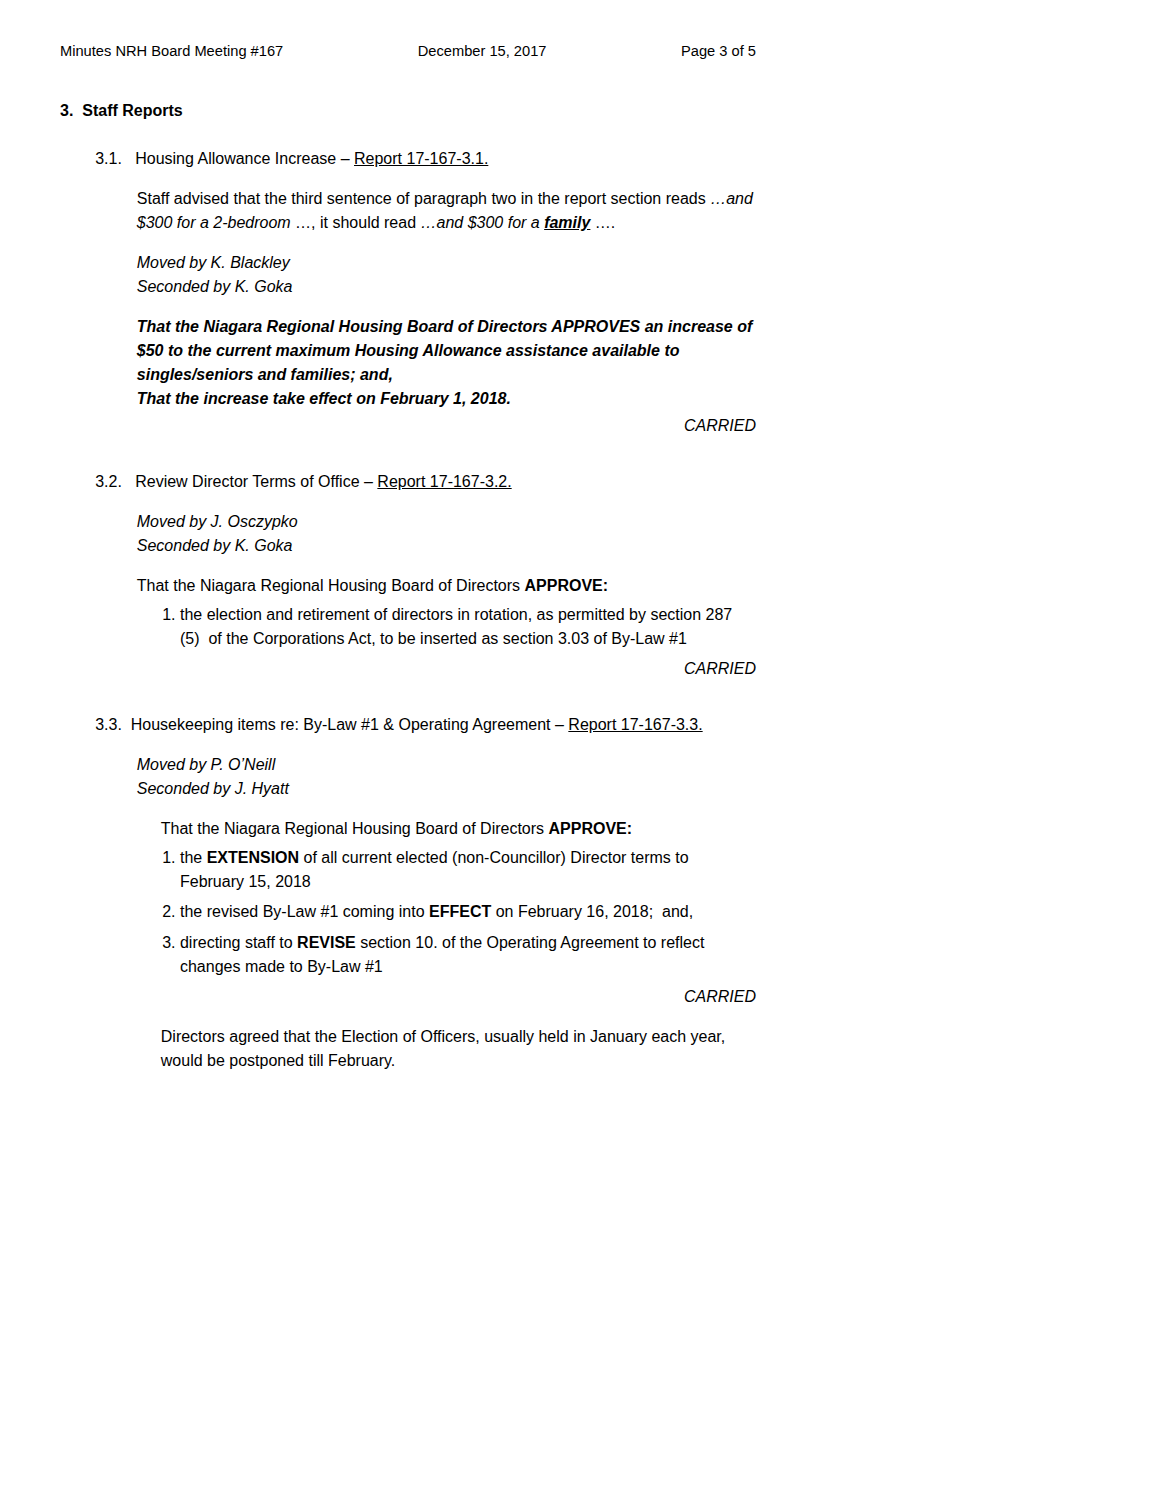Minutes NRH Board Meeting #167 December 15, 2017 Page 3 of 5
3. Staff Reports
3.1. Housing Allowance Increase – Report 17-167-3.1.
Staff advised that the third sentence of paragraph two in the report section reads …and $300 for a 2-bedroom …, it should read …and $300 for a family ….
Moved by K. Blackley
Seconded by K. Goka
That the Niagara Regional Housing Board of Directors APPROVES an increase of $50 to the current maximum Housing Allowance assistance available to singles/seniors and families; and,
That the increase take effect on February 1, 2018.
CARRIED
3.2. Review Director Terms of Office – Report 17-167-3.2.
Moved by J. Osczypko
Seconded by K. Goka
That the Niagara Regional Housing Board of Directors APPROVE:
the election and retirement of directors in rotation, as permitted by section 287 (5) of the Corporations Act, to be inserted as section 3.03 of By-Law #1
CARRIED
3.3. Housekeeping items re: By-Law #1 & Operating Agreement – Report 17-167-3.3.
Moved by P. O’Neill
Seconded by J. Hyatt
That the Niagara Regional Housing Board of Directors APPROVE:
the EXTENSION of all current elected (non-Councillor) Director terms to February 15, 2018
the revised By-Law #1 coming into EFFECT on February 16, 2018; and,
directing staff to REVISE section 10. of the Operating Agreement to reflect changes made to By-Law #1
CARRIED
Directors agreed that the Election of Officers, usually held in January each year, would be postponed till February.